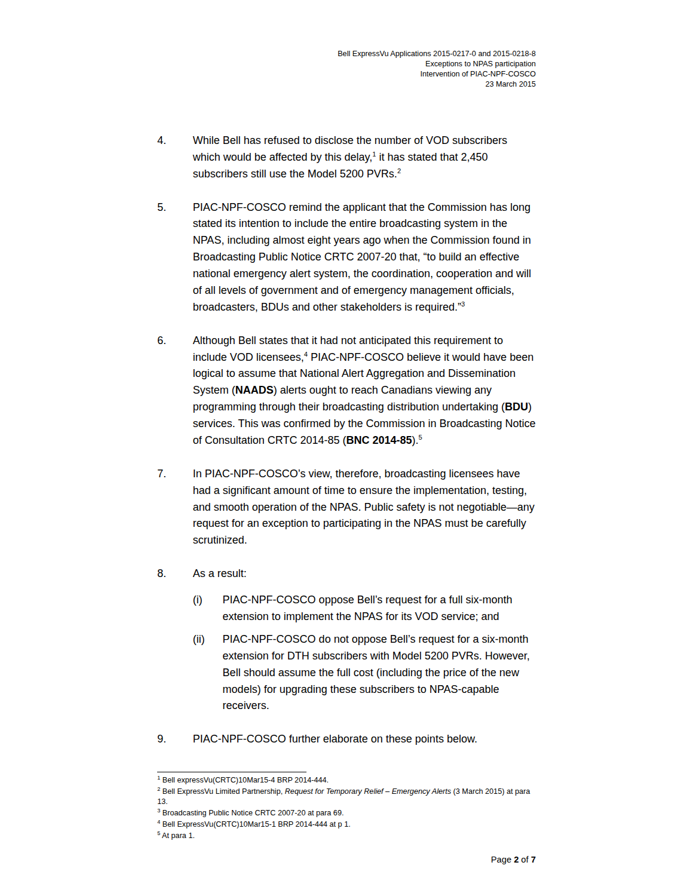Bell ExpressVu Applications 2015-0217-0 and 2015-0218-8
Exceptions to NPAS participation
Intervention of PIAC-NPF-COSCO
23 March 2015
4. While Bell has refused to disclose the number of VOD subscribers which would be affected by this delay,1 it has stated that 2,450 subscribers still use the Model 5200 PVRs.2
5. PIAC-NPF-COSCO remind the applicant that the Commission has long stated its intention to include the entire broadcasting system in the NPAS, including almost eight years ago when the Commission found in Broadcasting Public Notice CRTC 2007-20 that, “to build an effective national emergency alert system, the coordination, cooperation and will of all levels of government and of emergency management officials, broadcasters, BDUs and other stakeholders is required.”3
6. Although Bell states that it had not anticipated this requirement to include VOD licensees,4 PIAC-NPF-COSCO believe it would have been logical to assume that National Alert Aggregation and Dissemination System (NAADS) alerts ought to reach Canadians viewing any programming through their broadcasting distribution undertaking (BDU) services. This was confirmed by the Commission in Broadcasting Notice of Consultation CRTC 2014-85 (BNC 2014-85).5
7. In PIAC-NPF-COSCO’s view, therefore, broadcasting licensees have had a significant amount of time to ensure the implementation, testing, and smooth operation of the NPAS. Public safety is not negotiable—any request for an exception to participating in the NPAS must be carefully scrutinized.
8. As a result:
(i) PIAC-NPF-COSCO oppose Bell’s request for a full six-month extension to implement the NPAS for its VOD service; and
(ii) PIAC-NPF-COSCO do not oppose Bell’s request for a six-month extension for DTH subscribers with Model 5200 PVRs. However, Bell should assume the full cost (including the price of the new models) for upgrading these subscribers to NPAS-capable receivers.
9. PIAC-NPF-COSCO further elaborate on these points below.
1 Bell expressVu(CRTC)10Mar15-4 BRP 2014-444.
2 Bell ExpressVu Limited Partnership, Request for Temporary Relief – Emergency Alerts (3 March 2015) at para 13.
3 Broadcasting Public Notice CRTC 2007-20 at para 69.
4 Bell ExpressVu(CRTC)10Mar15-1 BRP 2014-444 at p 1.
5 At para 1.
Page 2 of 7